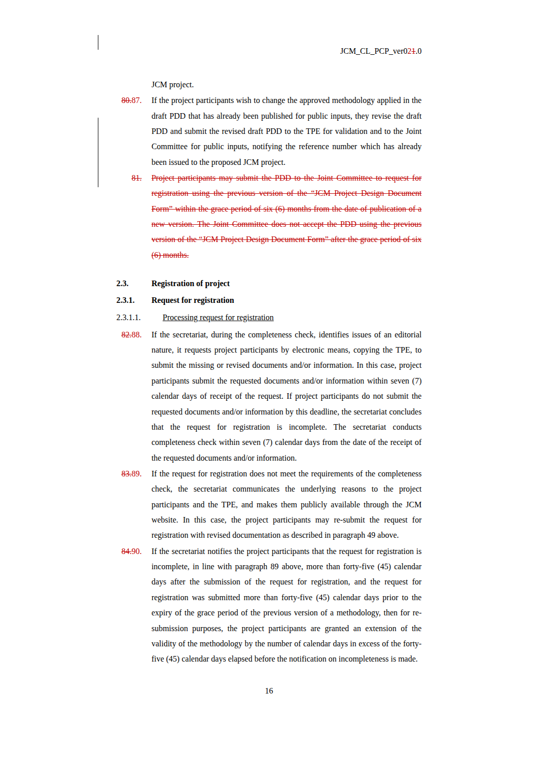JCM_CL_PCP_ver021.0
JCM project.
80. 87.
If the project participants wish to change the approved methodology applied in the draft PDD that has already been published for public inputs, they revise the draft PDD and submit the revised draft PDD to the TPE for validation and to the Joint Committee for public inputs, notifying the reference number which has already been issued to the proposed JCM project.
81.
Project participants may submit the PDD to the Joint Committee to request for registration using the previous version of the “JCM Project Design Document Form” within the grace period of six (6) months from the date of publication of a new version. The Joint Committee does not accept the PDD using the previous version of the “JCM Project Design Document Form” after the grace period of six (6) months.
2.3. Registration of project
2.3.1. Request for registration
2.3.1.1. Processing request for registration
82. 88.
If the secretariat, during the completeness check, identifies issues of an editorial nature, it requests project participants by electronic means, copying the TPE, to submit the missing or revised documents and/or information. In this case, project participants submit the requested documents and/or information within seven (7) calendar days of receipt of the request. If project participants do not submit the requested documents and/or information by this deadline, the secretariat concludes that the request for registration is incomplete. The secretariat conducts completeness check within seven (7) calendar days from the date of the receipt of the requested documents and/or information.
83. 89.
If the request for registration does not meet the requirements of the completeness check, the secretariat communicates the underlying reasons to the project participants and the TPE, and makes them publicly available through the JCM website. In this case, the project participants may re-submit the request for registration with revised documentation as described in paragraph 49 above.
84. 90.
If the secretariat notifies the project participants that the request for registration is incomplete, in line with paragraph 89 above, more than forty-five (45) calendar days after the submission of the request for registration, and the request for registration was submitted more than forty-five (45) calendar days prior to the expiry of the grace period of the previous version of a methodology, then for re-submission purposes, the project participants are granted an extension of the validity of the methodology by the number of calendar days in excess of the forty-five (45) calendar days elapsed before the notification on incompleteness is made.
16